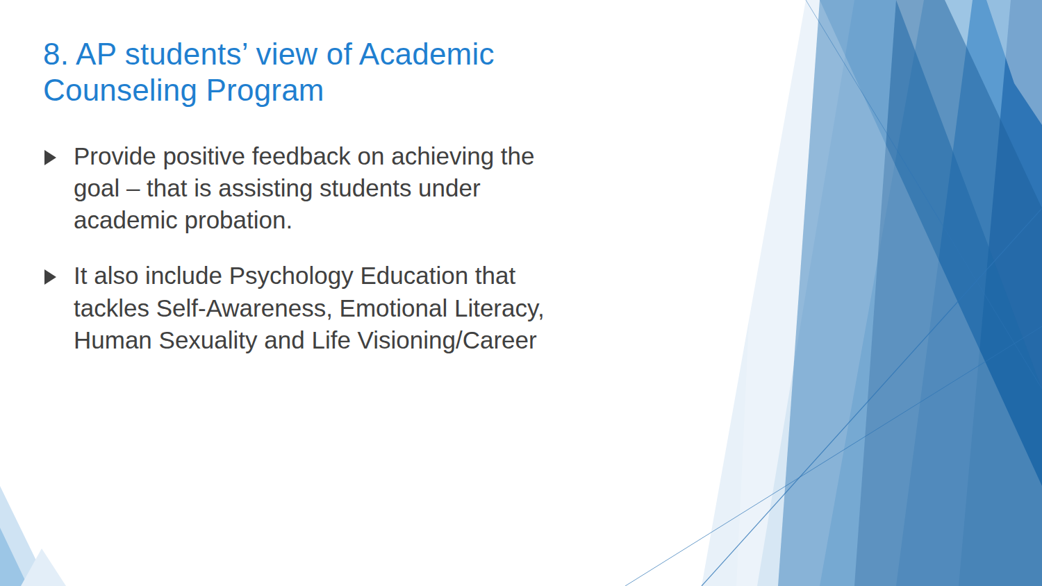8. AP students’ view of Academic Counseling Program
Provide positive feedback on achieving the goal – that is assisting students under academic probation.
It also include Psychology Education that tackles Self-Awareness, Emotional Literacy, Human Sexuality and Life Visioning/Career